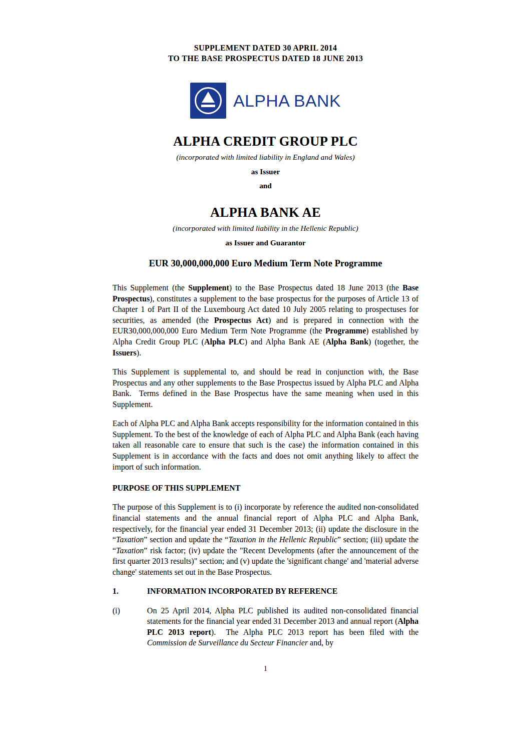SUPPLEMENT DATED 30 APRIL 2014
TO THE BASE PROSPECTUS DATED 18 JUNE 2013
ALPHA BANK
ALPHA CREDIT GROUP PLC
(incorporated with limited liability in England and Wales)
as Issuer
and
ALPHA BANK AE
(incorporated with limited liability in the Hellenic Republic)
as Issuer and Guarantor
EUR 30,000,000,000 Euro Medium Term Note Programme
This Supplement (the Supplement) to the Base Prospectus dated 18 June 2013 (the Base Prospectus), constitutes a supplement to the base prospectus for the purposes of Article 13 of Chapter 1 of Part II of the Luxembourg Act dated 10 July 2005 relating to prospectuses for securities, as amended (the Prospectus Act) and is prepared in connection with the EUR30,000,000,000 Euro Medium Term Note Programme (the Programme) established by Alpha Credit Group PLC (Alpha PLC) and Alpha Bank AE (Alpha Bank) (together, the Issuers).
This Supplement is supplemental to, and should be read in conjunction with, the Base Prospectus and any other supplements to the Base Prospectus issued by Alpha PLC and Alpha Bank. Terms defined in the Base Prospectus have the same meaning when used in this Supplement.
Each of Alpha PLC and Alpha Bank accepts responsibility for the information contained in this Supplement. To the best of the knowledge of each of Alpha PLC and Alpha Bank (each having taken all reasonable care to ensure that such is the case) the information contained in this Supplement is in accordance with the facts and does not omit anything likely to affect the import of such information.
PURPOSE OF THIS SUPPLEMENT
The purpose of this Supplement is to (i) incorporate by reference the audited non-consolidated financial statements and the annual financial report of Alpha PLC and Alpha Bank, respectively, for the financial year ended 31 December 2013; (ii) update the disclosure in the “Taxation” section and update the “Taxation in the Hellenic Republic” section; (iii) update the “Taxation” risk factor; (iv) update the "Recent Developments (after the announcement of the first quarter 2013 results)" section; and (v) update the 'significant change' and 'material adverse change' statements set out in the Base Prospectus.
1.
INFORMATION INCORPORATED BY REFERENCE
(i)
On 25 April 2014, Alpha PLC published its audited non-consolidated financial statements for the financial year ended 31 December 2013 and annual report (Alpha PLC 2013 report). The Alpha PLC 2013 report has been filed with the Commission de Surveillance du Secteur Financier and, by
1